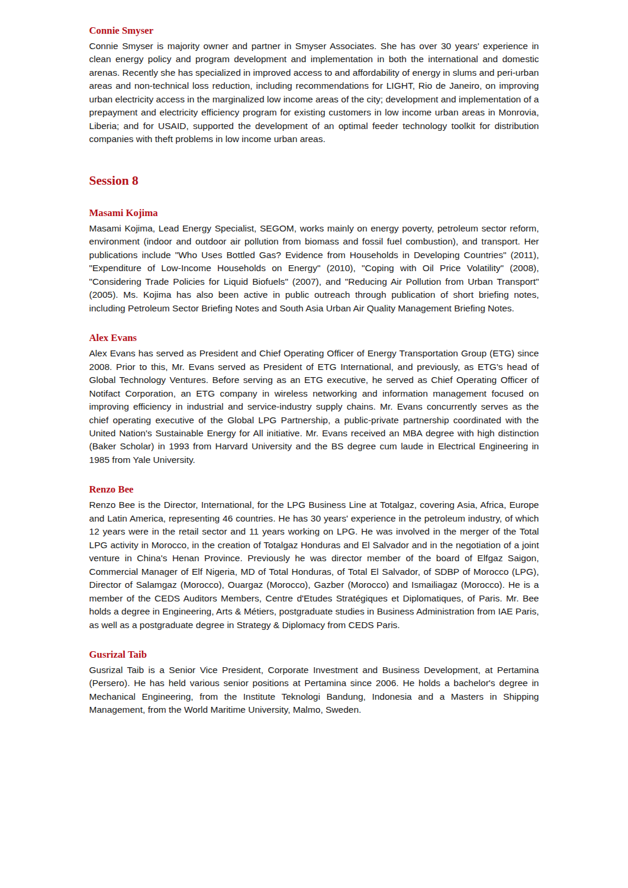Connie Smyser
Connie Smyser is majority owner and partner in Smyser Associates. She has over 30 years' experience in clean energy policy and program development and implementation in both the international and domestic arenas. Recently she has specialized in improved access to and affordability of energy in slums and peri-urban areas and non-technical loss reduction, including recommendations for LIGHT, Rio de Janeiro, on improving urban electricity access in the marginalized low income areas of the city; development and implementation of a prepayment and electricity efficiency program for existing customers in low income urban areas in Monrovia, Liberia; and for USAID, supported the development of an optimal feeder technology toolkit for distribution companies with theft problems in low income urban areas.
Session 8
Masami Kojima
Masami Kojima, Lead Energy Specialist, SEGOM, works mainly on energy poverty, petroleum sector reform, environment (indoor and outdoor air pollution from biomass and fossil fuel combustion), and transport. Her publications include "Who Uses Bottled Gas? Evidence from Households in Developing Countries" (2011), "Expenditure of Low-Income Households on Energy" (2010), "Coping with Oil Price Volatility" (2008), "Considering Trade Policies for Liquid Biofuels" (2007), and "Reducing Air Pollution from Urban Transport" (2005). Ms. Kojima has also been active in public outreach through publication of short briefing notes, including Petroleum Sector Briefing Notes and South Asia Urban Air Quality Management Briefing Notes.
Alex Evans
Alex Evans has served as President and Chief Operating Officer of Energy Transportation Group (ETG) since 2008. Prior to this, Mr. Evans served as President of ETG International, and previously, as ETG's head of Global Technology Ventures. Before serving as an ETG executive, he served as Chief Operating Officer of Notifact Corporation, an ETG company in wireless networking and information management focused on improving efficiency in industrial and service-industry supply chains. Mr. Evans concurrently serves as the chief operating executive of the Global LPG Partnership, a public-private partnership coordinated with the United Nation's Sustainable Energy for All initiative. Mr. Evans received an MBA degree with high distinction (Baker Scholar) in 1993 from Harvard University and the BS degree cum laude in Electrical Engineering in 1985 from Yale University.
Renzo Bee
Renzo Bee is the Director, International, for the LPG Business Line at Totalgaz, covering Asia, Africa, Europe and Latin America, representing 46 countries. He has 30 years' experience in the petroleum industry, of which 12 years were in the retail sector and 11 years working on LPG. He was involved in the merger of the Total LPG activity in Morocco, in the creation of Totalgaz Honduras and El Salvador and in the negotiation of a joint venture in China's Henan Province. Previously he was director member of the board of Elfgaz Saigon, Commercial Manager of Elf Nigeria, MD of Total Honduras, of Total El Salvador, of SDBP of Morocco (LPG), Director of Salamgaz (Morocco), Ouargaz (Morocco), Gazber (Morocco) and Ismailiagaz (Morocco). He is a member of the CEDS Auditors Members, Centre d'Etudes Stratégiques et Diplomatiques, of Paris. Mr. Bee holds a degree in Engineering, Arts & Métiers, postgraduate studies in Business Administration from IAE Paris, as well as a postgraduate degree in Strategy & Diplomacy from CEDS Paris.
Gusrizal Taib
Gusrizal Taib is a Senior Vice President, Corporate Investment and Business Development, at Pertamina (Persero). He has held various senior positions at Pertamina since 2006. He holds a bachelor's degree in Mechanical Engineering, from the Institute Teknologi Bandung, Indonesia and a Masters in Shipping Management, from the World Maritime University, Malmo, Sweden.